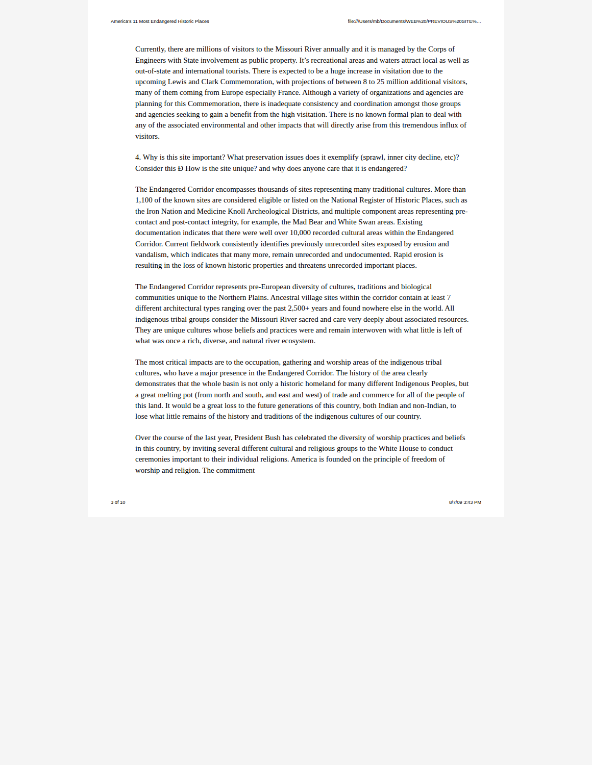America’s 11 Most Endangered Historic Places file:///Users/mb/Documents/WEB%20/PREVIOUS%20SITE%…
Currently, there are millions of visitors to the Missouri River annually and it is managed by the Corps of Engineers with State involvement as public property. It’s recreational areas and waters attract local as well as out-of-state and international tourists. There is expected to be a huge increase in visitation due to the upcoming Lewis and Clark Commemoration, with projections of between 8 to 25 million additional visitors, many of them coming from Europe especially France. Although a variety of organizations and agencies are planning for this Commemoration, there is inadequate consistency and coordination amongst those groups and agencies seeking to gain a benefit from the high visitation. There is no known formal plan to deal with any of the associated environmental and other impacts that will directly arise from this tremendous influx of visitors.
4. Why is this site important? What preservation issues does it exemplify (sprawl, inner city decline, etc)? Consider this Ð How is the site unique? and why does anyone care that it is endangered?
The Endangered Corridor encompasses thousands of sites representing many traditional cultures. More than 1,100 of the known sites are considered eligible or listed on the National Register of Historic Places, such as the Iron Nation and Medicine Knoll Archeological Districts, and multiple component areas representing pre-contact and post-contact integrity, for example, the Mad Bear and White Swan areas. Existing documentation indicates that there were well over 10,000 recorded cultural areas within the Endangered Corridor. Current fieldwork consistently identifies previously unrecorded sites exposed by erosion and vandalism, which indicates that many more, remain unrecorded and undocumented. Rapid erosion is resulting in the loss of known historic properties and threatens unrecorded important places.
The Endangered Corridor represents pre-European diversity of cultures, traditions and biological communities unique to the Northern Plains. Ancestral village sites within the corridor contain at least 7 different architectural types ranging over the past 2,500+ years and found nowhere else in the world. All indigenous tribal groups consider the Missouri River sacred and care very deeply about associated resources. They are unique cultures whose beliefs and practices were and remain interwoven with what little is left of what was once a rich, diverse, and natural river ecosystem.
The most critical impacts are to the occupation, gathering and worship areas of the indigenous tribal cultures, who have a major presence in the Endangered Corridor. The history of the area clearly demonstrates that the whole basin is not only a historic homeland for many different Indigenous Peoples, but a great melting pot (from north and south, and east and west) of trade and commerce for all of the people of this land. It would be a great loss to the future generations of this country, both Indian and non-Indian, to lose what little remains of the history and traditions of the indigenous cultures of our country.
Over the course of the last year, President Bush has celebrated the diversity of worship practices and beliefs in this country, by inviting several different cultural and religious groups to the White House to conduct ceremonies important to their individual religions. America is founded on the principle of freedom of worship and religion. The commitment
3 of 10 8/7/09 3:43 PM